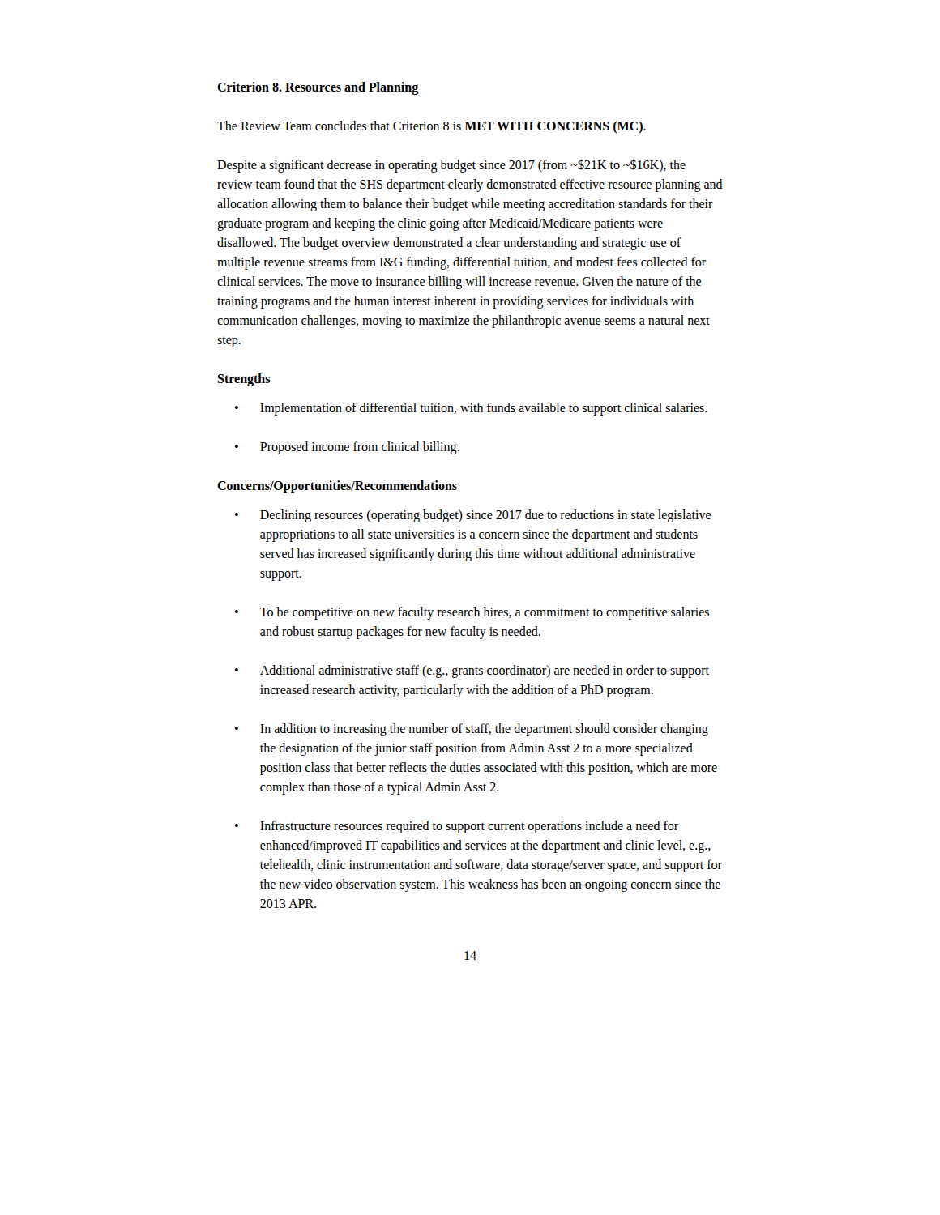Criterion 8. Resources and Planning
The Review Team concludes that Criterion 8 is MET WITH CONCERNS (MC).
Despite a significant decrease in operating budget since 2017 (from ~$21K to ~$16K), the review team found that the SHS department clearly demonstrated effective resource planning and allocation allowing them to balance their budget while meeting accreditation standards for their graduate program and keeping the clinic going after Medicaid/Medicare patients were disallowed. The budget overview demonstrated a clear understanding and strategic use of multiple revenue streams from I&G funding, differential tuition, and modest fees collected for clinical services. The move to insurance billing will increase revenue. Given the nature of the training programs and the human interest inherent in providing services for individuals with communication challenges, moving to maximize the philanthropic avenue seems a natural next step.
Strengths
Implementation of differential tuition, with funds available to support clinical salaries.
Proposed income from clinical billing.
Concerns/Opportunities/Recommendations
Declining resources (operating budget) since 2017 due to reductions in state legislative appropriations to all state universities is a concern since the department and students served has increased significantly during this time without additional administrative support.
To be competitive on new faculty research hires, a commitment to competitive salaries and robust startup packages for new faculty is needed.
Additional administrative staff (e.g., grants coordinator) are needed in order to support increased research activity, particularly with the addition of a PhD program.
In addition to increasing the number of staff, the department should consider changing the designation of the junior staff position from Admin Asst 2 to a more specialized position class that better reflects the duties associated with this position, which are more complex than those of a typical Admin Asst 2.
Infrastructure resources required to support current operations include a need for enhanced/improved IT capabilities and services at the department and clinic level, e.g., telehealth, clinic instrumentation and software, data storage/server space, and support for the new video observation system. This weakness has been an ongoing concern since the 2013 APR.
14